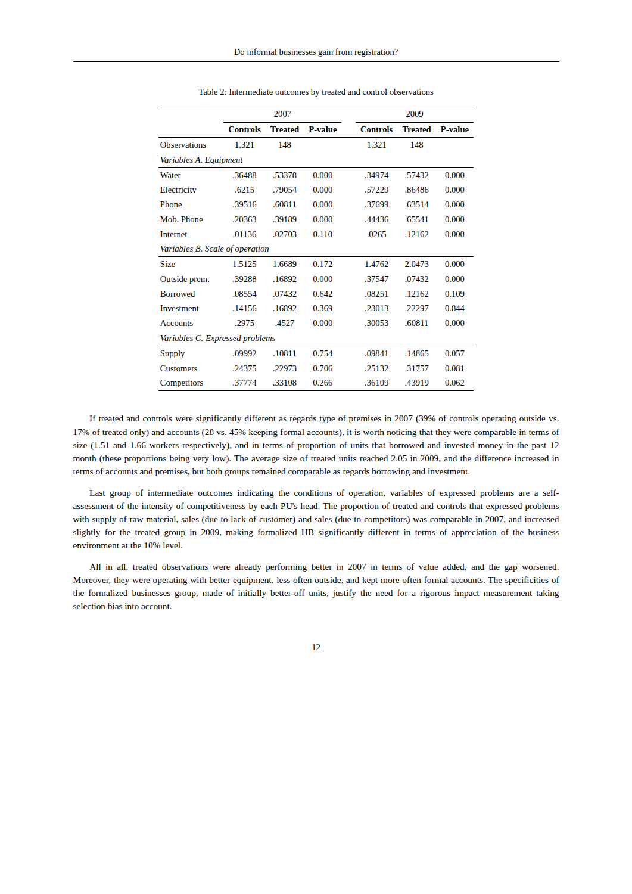Do informal businesses gain from registration?
Table 2: Intermediate outcomes by treated and control observations
| | 2007 | | 2009 |
| | Controls | Treated | P-value | | Controls | Treated | P-value |
| Observations | 1,321 | 148 | | | 1,321 | 148 | |
| Variables A. Equipment |
| Water | .36488 | .53378 | 0.000 | | .34974 | .57432 | 0.000 |
| Electricity | .6215 | .79054 | 0.000 | | .57229 | .86486 | 0.000 |
| Phone | .39516 | .60811 | 0.000 | | .37699 | .63514 | 0.000 |
| Mob. Phone | .20363 | .39189 | 0.000 | | .44436 | .65541 | 0.000 |
| Internet | .01136 | .02703 | 0.110 | | .0265 | .12162 | 0.000 |
| Variables B. Scale of operation |
| Size | 1.5125 | 1.6689 | 0.172 | | 1.4762 | 2.0473 | 0.000 |
| Outside prem. | .39288 | .16892 | 0.000 | | .37547 | .07432 | 0.000 |
| Borrowed | .08554 | .07432 | 0.642 | | .08251 | .12162 | 0.109 |
| Investment | .14156 | .16892 | 0.369 | | .23013 | .22297 | 0.844 |
| Accounts | .2975 | .4527 | 0.000 | | .30053 | .60811 | 0.000 |
| Variables C. Expressed problems |
| Supply | .09992 | .10811 | 0.754 | | .09841 | .14865 | 0.057 |
| Customers | .24375 | .22973 | 0.706 | | .25132 | .31757 | 0.081 |
| Competitors | .37774 | .33108 | 0.266 | | .36109 | .43919 | 0.062 |
If treated and controls were significantly different as regards type of premises in 2007 (39% of controls operating outside vs. 17% of treated only) and accounts (28 vs. 45% keeping formal accounts), it is worth noticing that they were comparable in terms of size (1.51 and 1.66 workers respectively), and in terms of proportion of units that borrowed and invested money in the past 12 month (these proportions being very low). The average size of treated units reached 2.05 in 2009, and the difference increased in terms of accounts and premises, but both groups remained comparable as regards borrowing and investment.
Last group of intermediate outcomes indicating the conditions of operation, variables of expressed problems are a self-assessment of the intensity of competitiveness by each PU's head. The proportion of treated and controls that expressed problems with supply of raw material, sales (due to lack of customer) and sales (due to competitors) was comparable in 2007, and increased slightly for the treated group in 2009, making formalized HB significantly different in terms of appreciation of the business environment at the 10% level.
All in all, treated observations were already performing better in 2007 in terms of value added, and the gap worsened. Moreover, they were operating with better equipment, less often outside, and kept more often formal accounts. The specificities of the formalized businesses group, made of initially better-off units, justify the need for a rigorous impact measurement taking selection bias into account.
12